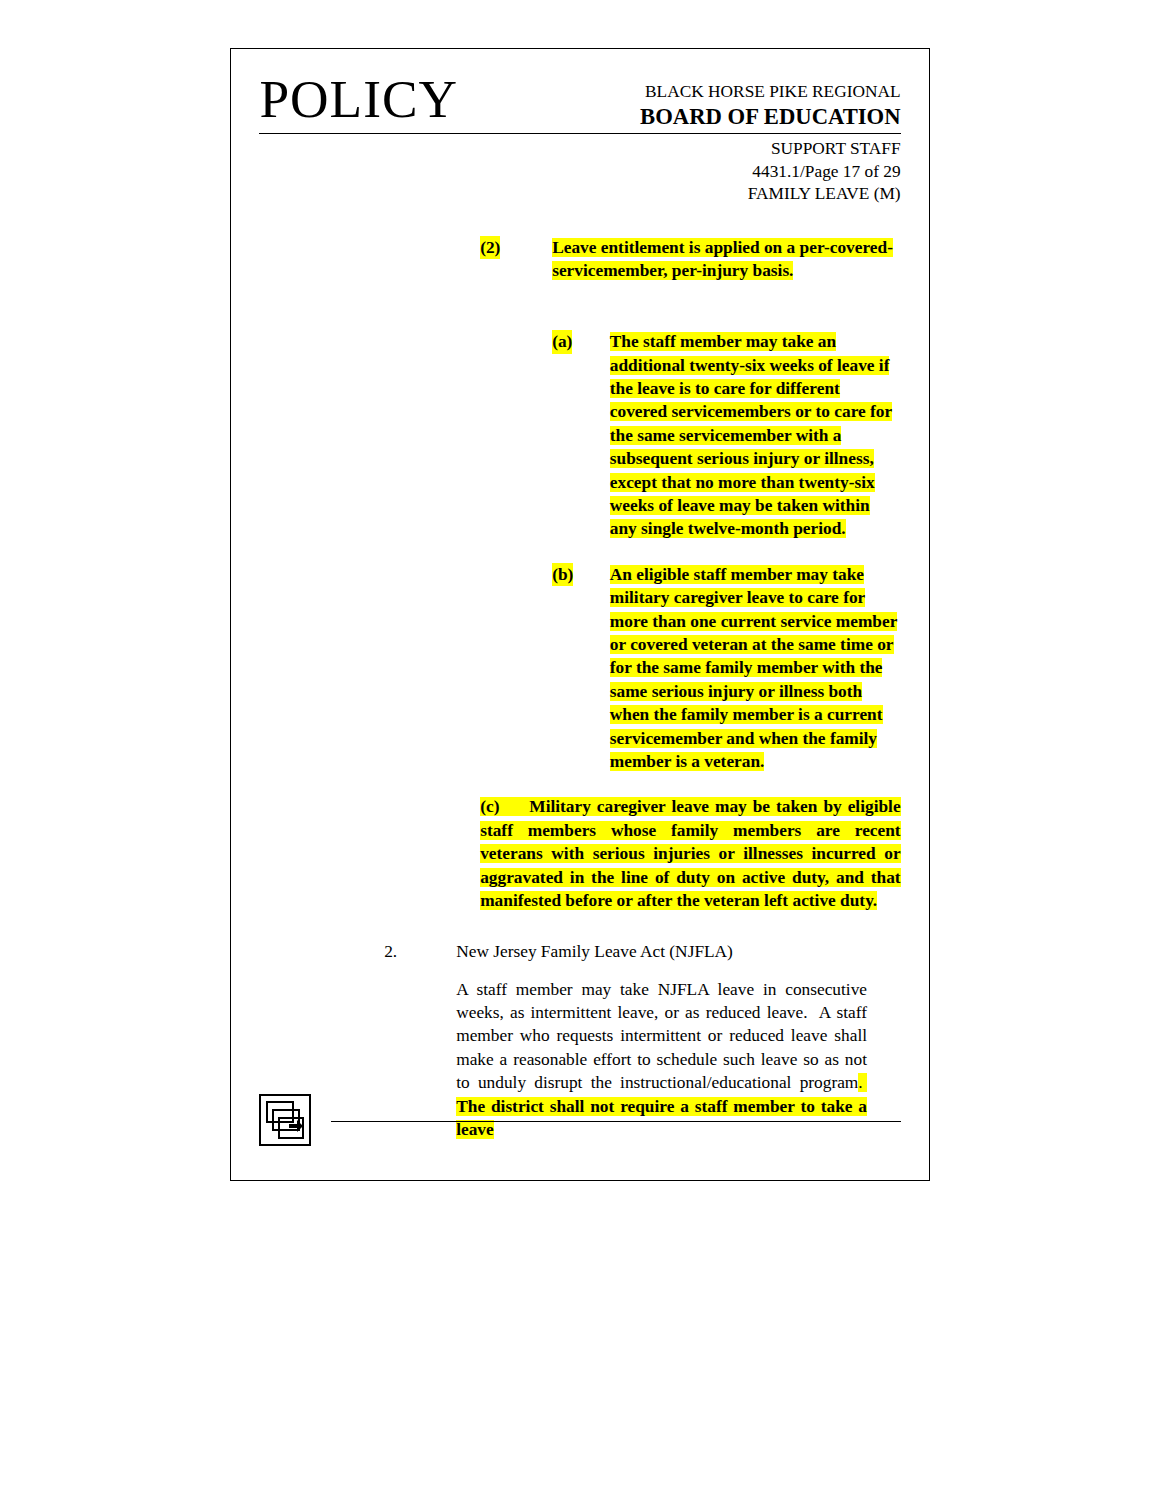POLICY
BLACK HORSE PIKE REGIONAL
BOARD OF EDUCATION
SUPPORT STAFF
4431.1/Page 17 of 29
FAMILY LEAVE (M)
(2) Leave entitlement is applied on a per-covered-servicemember, per-injury basis.
(a) The staff member may take an additional twenty-six weeks of leave if the leave is to care for different covered servicemembers or to care for the same servicemember with a subsequent serious injury or illness, except that no more than twenty-six weeks of leave may be taken within any single twelve-month period.
(b) An eligible staff member may take military caregiver leave to care for more than one current service member or covered veteran at the same time or for the same family member with the same serious injury or illness both when the family member is a current servicemember and when the family member is a veteran.
(c) Military caregiver leave may be taken by eligible staff members whose family members are recent veterans with serious injuries or illnesses incurred or aggravated in the line of duty on active duty, and that manifested before or after the veteran left active duty.
2. New Jersey Family Leave Act (NJFLA)
A staff member may take NJFLA leave in consecutive weeks, as intermittent leave, or as reduced leave. A staff member who requests intermittent or reduced leave shall make a reasonable effort to schedule such leave so as not to unduly disrupt the instructional/educational program. The district shall not require a staff member to take a leave